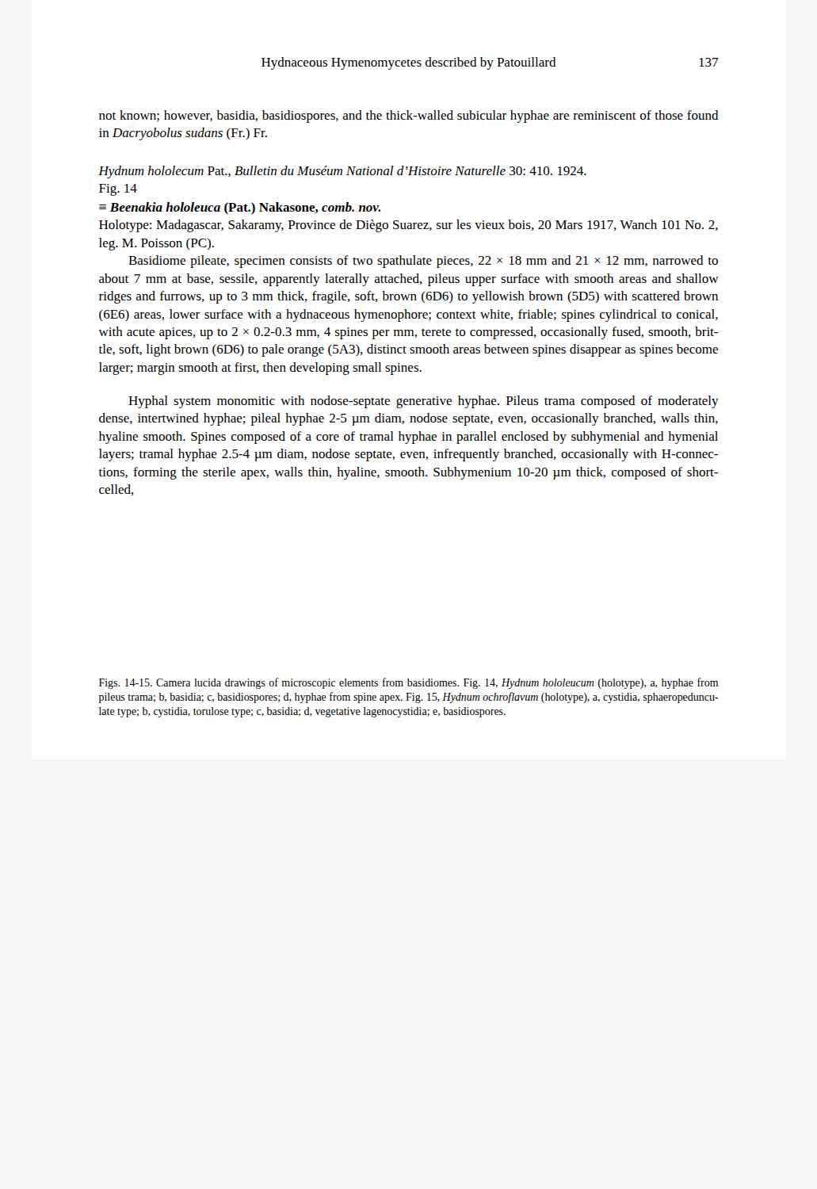Hydnaceous Hymenomycetes described by Patouillard 137
not known; however, basidia, basidiospores, and the thick-walled subicular hyphae are reminiscent of those found in Dacryobolus sudans (Fr.) Fr.
Hydnum hololecum Pat., Bulletin du Muséum National d’Histoire Naturelle 30: 410. 1924.
Fig. 14
≡ Beenakia hololeuca (Pat.) Nakasone, comb. nov.
Holotype: Madagascar, Sakaramy, Province de Diègo Suarez, sur les vieux bois, 20 Mars 1917, Wanch 101 No. 2, leg. M. Poisson (PC).
Basidiome pileate, specimen consists of two spathulate pieces, 22 × 18 mm and 21 × 12 mm, narrowed to about 7 mm at base, sessile, apparently laterally attached, pileus upper surface with smooth areas and shallow ridges and furrows, up to 3 mm thick, fragile, soft, brown (6D6) to yellowish brown (5D5) with scattered brown (6E6) areas, lower surface with a hydnaceous hymenophore; context white, friable; spines cylindrical to conical, with acute apices, up to 2 × 0.2-0.3 mm, 4 spines per mm, terete to compressed, occasionally fused, smooth, brittle, soft, light brown (6D6) to pale orange (5A3), distinct smooth areas between spines disappear as spines become larger; margin smooth at first, then developing small spines.
Hyphal system monomitic with nodose-septate generative hyphae. Pileus trama composed of moderately dense, intertwined hyphae; pileal hyphae 2-5 µm diam, nodose septate, even, occasionally branched, walls thin, hyaline smooth. Spines composed of a core of tramal hyphae in parallel enclosed by subhymenial and hymenial layers; tramal hyphae 2.5-4 µm diam, nodose septate, even, infrequently branched, occasionally with H-connections, forming the sterile apex, walls thin, hyaline, smooth. Subhymenium 10-20 µm thick, composed of short-celled,
Figs. 14-15. Camera lucida drawings of microscopic elements from basidiomes. Fig. 14, Hydnum hololeucum (holotype), a, hyphae from pileus trama; b, basidia; c, basidiospores; d, hyphae from spine apex. Fig. 15, Hydnum ochroflavum (holotype), a, cystidia, sphaeropedunculate type; b, cystidia, torulose type; c, basidia; d, vegetative lagenocystidia; e, basidiospores.